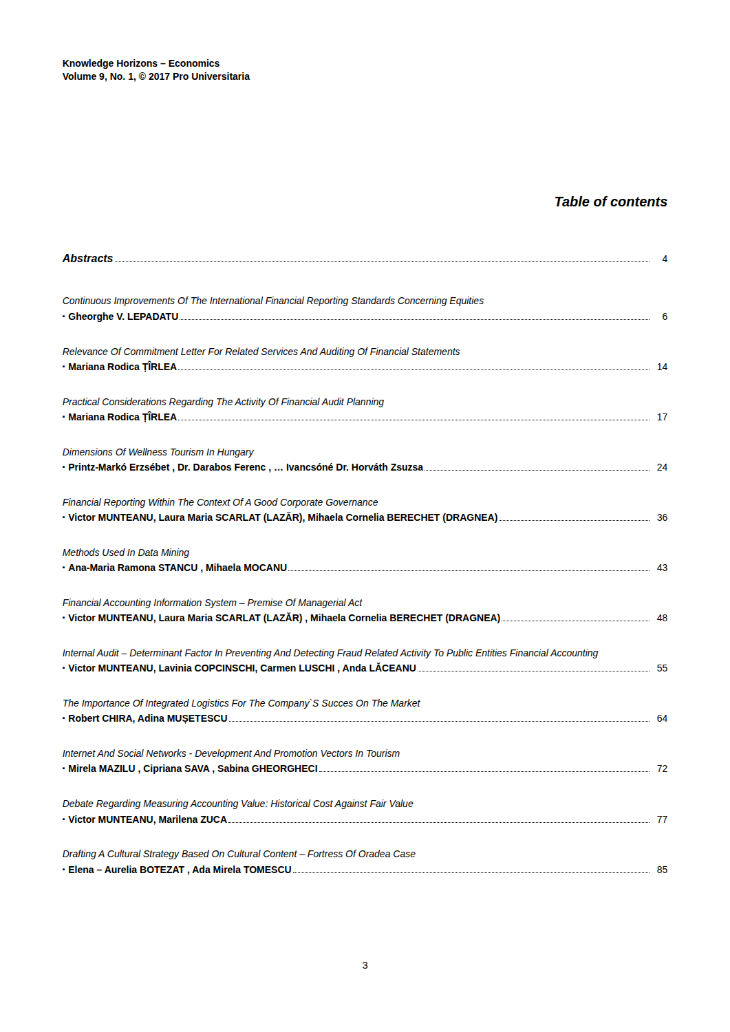Knowledge Horizons – Economics
Volume 9, No. 1, © 2017 Pro Universitaria
Table of contents
Abstracts 4
Continuous Improvements Of The International Financial Reporting Standards Concerning Equities
▪ Gheorghe V. LEPADATU 6
Relevance Of Commitment Letter For Related Services And Auditing Of Financial Statements
▪ Mariana Rodica ȚÎRLEA 14
Practical Considerations Regarding The Activity Of Financial Audit Planning
▪ Mariana Rodica ȚÎRLEA 17
Dimensions Of Wellness Tourism In Hungary
▪ Printz-Markó Erzsébet , Dr. Darabos Ferenc , … Ivancsóné Dr. Horváth Zsuzsa 24
Financial Reporting Within The Context Of A Good Corporate Governance
▪ Victor MUNTEANU, Laura Maria SCARLAT (LAZĂR), Mihaela Cornelia BERECHET (DRAGNEA) 36
Methods Used In Data Mining
▪ Ana-Maria Ramona STANCU , Mihaela MOCANU 43
Financial Accounting Information System – Premise Of Managerial Act
▪ Victor MUNTEANU, Laura Maria SCARLAT (LAZĂR) , Mihaela Cornelia BERECHET (DRAGNEA) 48
Internal Audit – Determinant Factor In Preventing And Detecting Fraud Related Activity To Public Entities Financial Accounting
▪ Victor MUNTEANU, Lavinia COPCINSCHI, Carmen LUSCHI , Anda LĂCEANU 55
The Importance Of Integrated Logistics For The Company`S Succes On The Market
▪ Robert CHIRA, Adina MUȘETESCU 64
Internet And Social Networks - Development And Promotion Vectors In Tourism
▪ Mirela MAZILU , Cipriana SAVA , Sabina GHEORGHECI 72
Debate Regarding Measuring Accounting Value: Historical Cost Against Fair Value
▪ Victor MUNTEANU, Marilena ZUCA 77
Drafting A Cultural Strategy Based On Cultural Content – Fortress Of Oradea Case
▪ Elena – Aurelia BOTEZAT , Ada Mirela TOMESCU 85
3